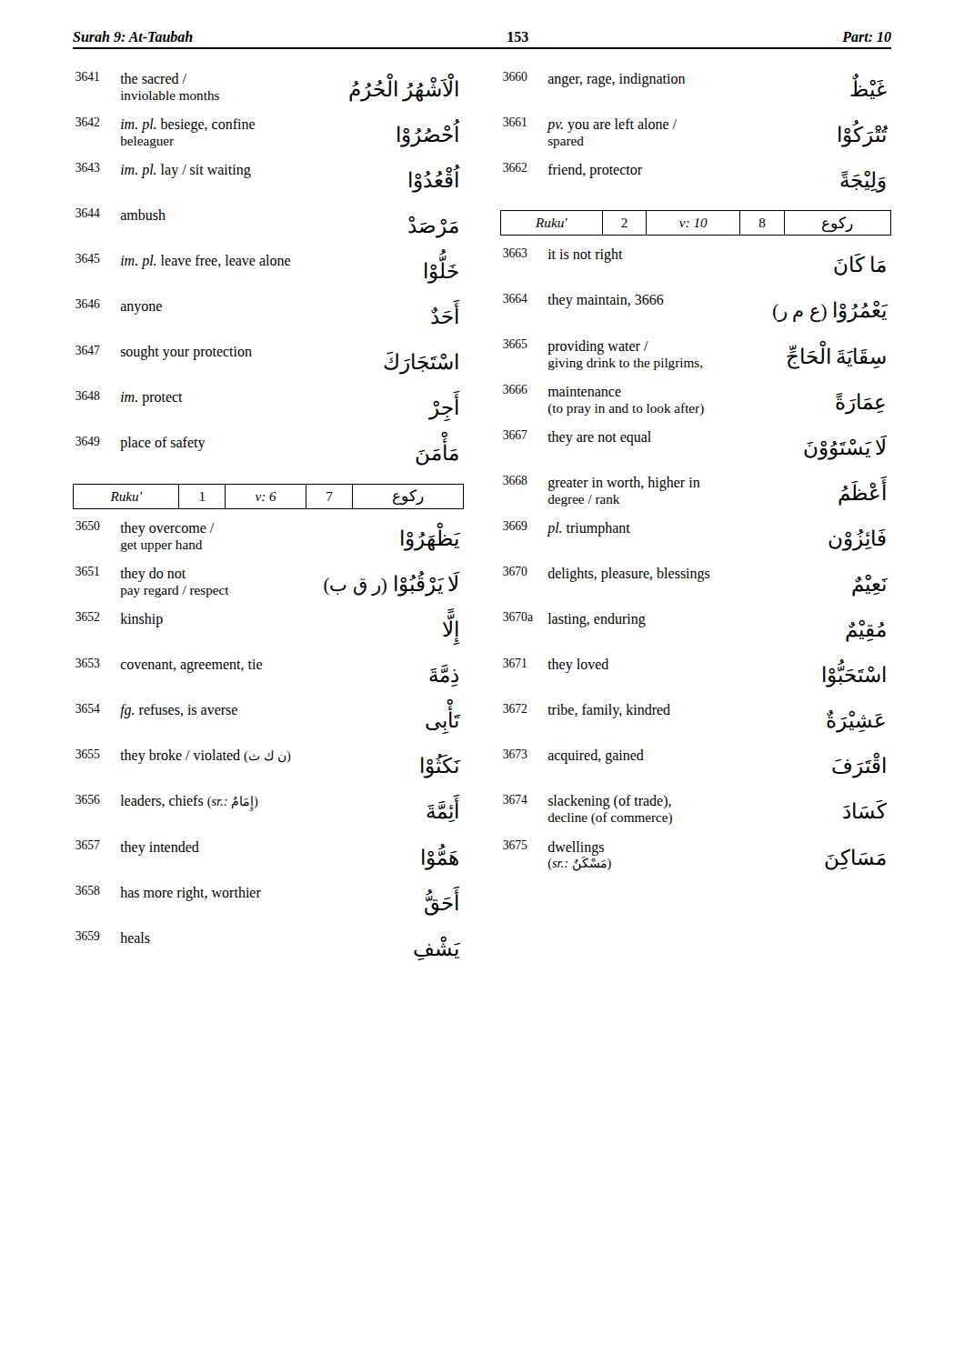Surah 9: At-Taubah 153 Part: 10
| 3641 | the sacred / inviolable months | الْاَشْهُرُ الْحُرُمُ |
| 3642 | im. pl. besiege, confine beleaguer | اُحْصُرُوْا |
| 3643 | im. pl. lay / sit waiting | اُقْعُدُوْا |
| 3644 | ambush | مَرْصَدْ |
| 3645 | im. pl. leave free, leave alone | خَلُّوْا |
| 3646 | anyone | أَحَدٌ |
| 3647 | sought your protection | اسْتَجَارَكَ |
| 3648 | im. protect | أَجِرْ |
| 3649 | place of safety | مَأْمَنَ |
| Ruku' | 1 | v: 6 | 7 | رکوع |
| 3650 | they overcome / get upper hand | يَظْهَرُوْا |
| 3651 | they do not pay regard / respect | لَا يَرْقُبُوْا (ر ق ب) |
| 3652 | kinship | إِلًّا |
| 3653 | covenant, agreement, tie | ذِمَّةَ |
| 3654 | fg. refuses, is averse | تَأْبِى |
| 3655 | they broke / violated (ن ك ث) | نَكَثُوْا |
| 3656 | leaders, chiefs ( sr.: إِمَامٌ) | أَئِمَّةَ |
| 3657 | they intended | هَمُّوْا |
| 3658 | has more right, worthier | أَحَقُّ |
| 3659 | heals | يَشْفِ |
| 3660 | anger, rage, indignation | غَيْظٌ |
| 3661 | pv. you are left alone / spared | تُتْرَكُوْا |
| 3662 | friend, protector | وَلِيْجَةً |
| Ruku' | 2 | v: 10 | 8 | رکوع |
| 3663 | it is not right | مَا كَانَ |
| 3664 | they maintain, 3666 | يَعْمُرُوْا (ع م ر) |
| 3665 | providing water / giving drink to the pilgrims, | سِقَايَةَ الْحَاجِّ |
| 3666 | maintenance (to pray in and to look after) | عِمَارَةً |
| 3667 | they are not equal | لَا يَسْتَوُوْنَ |
| 3668 | greater in worth, higher in degree / rank | أَعْظَمُ |
| 3669 | pl. triumphant | فَائِزُوْن |
| 3670 | delights, pleasure, blessings | نَعِيْمٌ |
| 3670a | lasting, enduring | مُقِيْمٌ |
| 3671 | they loved | اسْتَحَبُّوْا |
| 3672 | tribe, family, kindred | عَشِيْرَةٌ |
| 3673 | acquired, gained | اقْتَرَفَ |
| 3674 | slackening (of trade), decline (of commerce) | كَسَادَ |
| 3675 | dwellings ( sr.: مَسْكَنٌ) | مَسَاكِنَ |